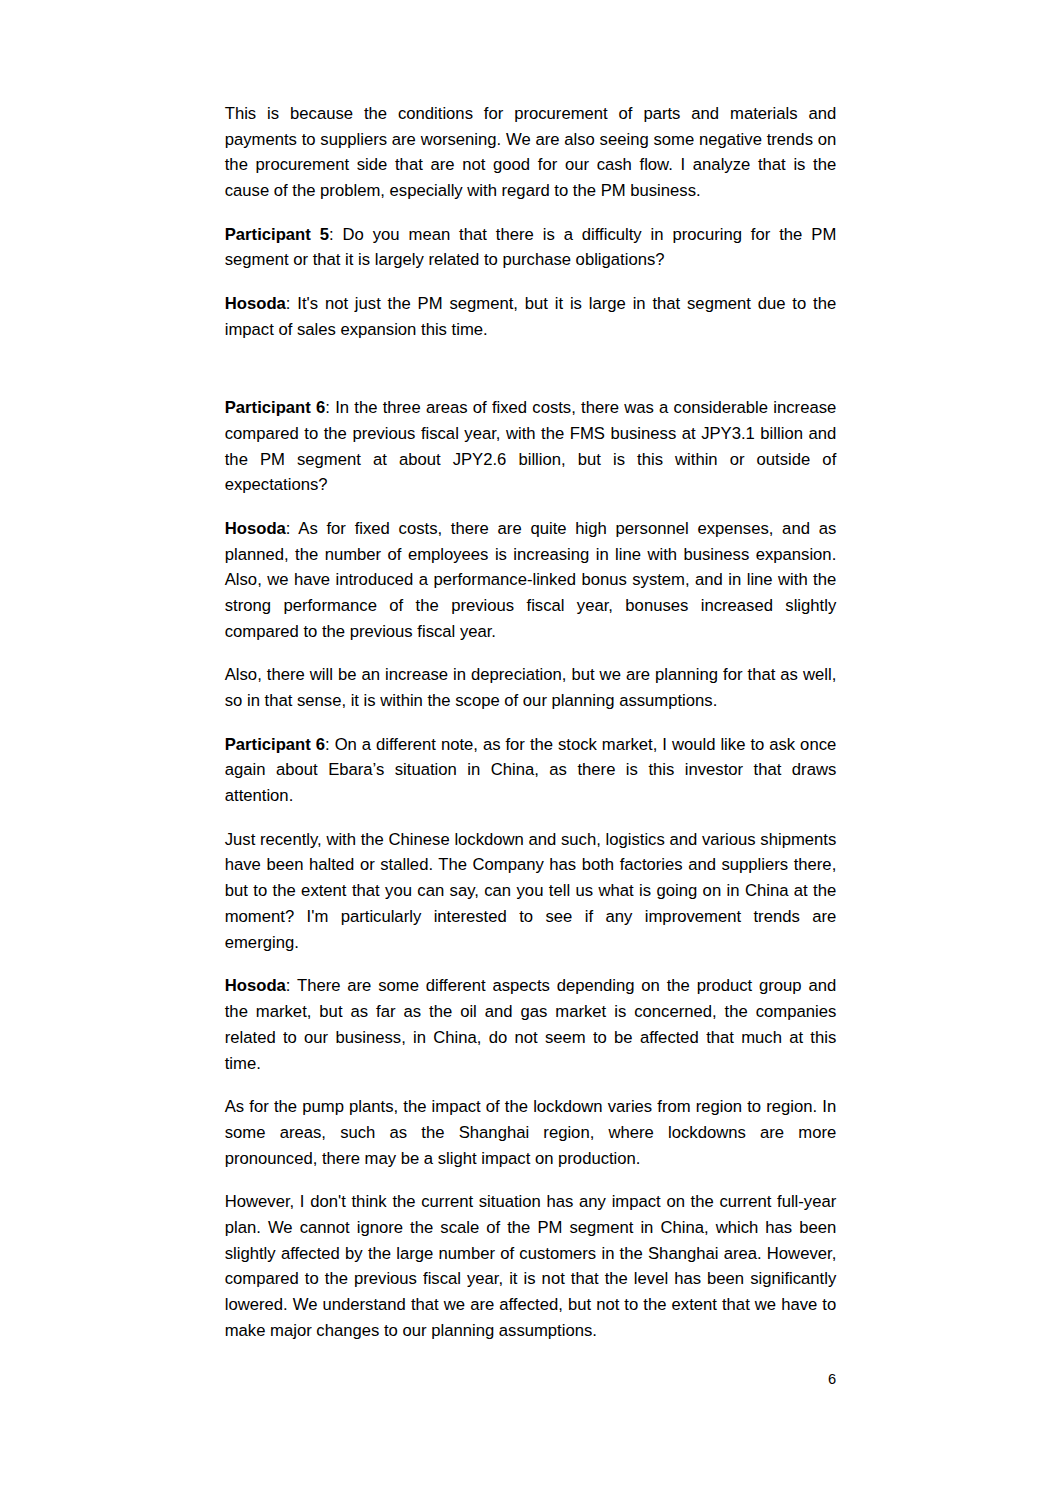This is because the conditions for procurement of parts and materials and payments to suppliers are worsening. We are also seeing some negative trends on the procurement side that are not good for our cash flow. I analyze that is the cause of the problem, especially with regard to the PM business.
Participant 5: Do you mean that there is a difficulty in procuring for the PM segment or that it is largely related to purchase obligations?
Hosoda: It's not just the PM segment, but it is large in that segment due to the impact of sales expansion this time.
Participant 6: In the three areas of fixed costs, there was a considerable increase compared to the previous fiscal year, with the FMS business at JPY3.1 billion and the PM segment at about JPY2.6 billion, but is this within or outside of expectations?
Hosoda: As for fixed costs, there are quite high personnel expenses, and as planned, the number of employees is increasing in line with business expansion. Also, we have introduced a performance-linked bonus system, and in line with the strong performance of the previous fiscal year, bonuses increased slightly compared to the previous fiscal year.
Also, there will be an increase in depreciation, but we are planning for that as well, so in that sense, it is within the scope of our planning assumptions.
Participant 6: On a different note, as for the stock market, I would like to ask once again about Ebara’s situation in China, as there is this investor that draws attention.
Just recently, with the Chinese lockdown and such, logistics and various shipments have been halted or stalled. The Company has both factories and suppliers there, but to the extent that you can say, can you tell us what is going on in China at the moment? I'm particularly interested to see if any improvement trends are emerging.
Hosoda: There are some different aspects depending on the product group and the market, but as far as the oil and gas market is concerned, the companies related to our business, in China, do not seem to be affected that much at this time.
As for the pump plants, the impact of the lockdown varies from region to region. In some areas, such as the Shanghai region, where lockdowns are more pronounced, there may be a slight impact on production.
However, I don't think the current situation has any impact on the current full-year plan. We cannot ignore the scale of the PM segment in China, which has been slightly affected by the large number of customers in the Shanghai area. However, compared to the previous fiscal year, it is not that the level has been significantly lowered. We understand that we are affected, but not to the extent that we have to make major changes to our planning assumptions.
6